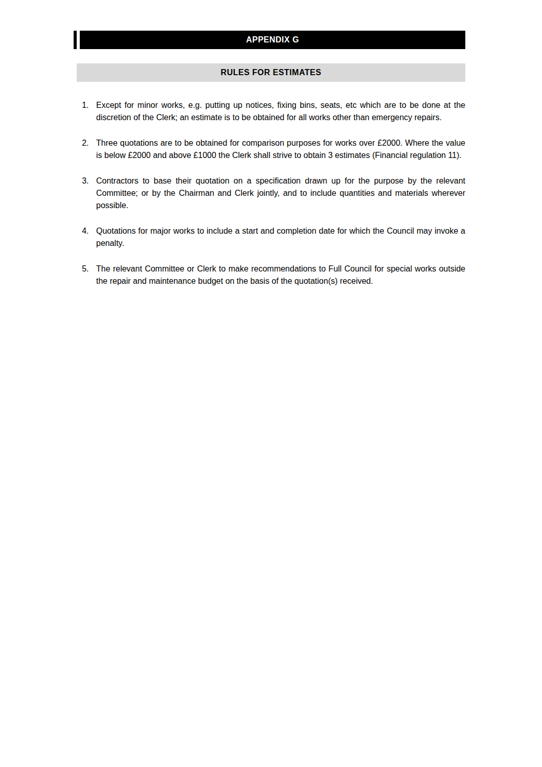APPENDIX G
RULES FOR ESTIMATES
Except for minor works, e.g. putting up notices, fixing bins, seats, etc which are to be done at the discretion of the Clerk; an estimate is to be obtained for all works other than emergency repairs.
Three quotations are to be obtained for comparison purposes for works over £2000. Where the value is below £2000 and above £1000 the Clerk shall strive to obtain 3 estimates (Financial regulation 11).
Contractors to base their quotation on a specification drawn up for the purpose by the relevant Committee; or by the Chairman and Clerk jointly, and to include quantities and materials wherever possible.
Quotations for major works to include a start and completion date for which the Council may invoke a penalty.
The relevant Committee or Clerk to make recommendations to Full Council for special works outside the repair and maintenance budget on the basis of the quotation(s) received.